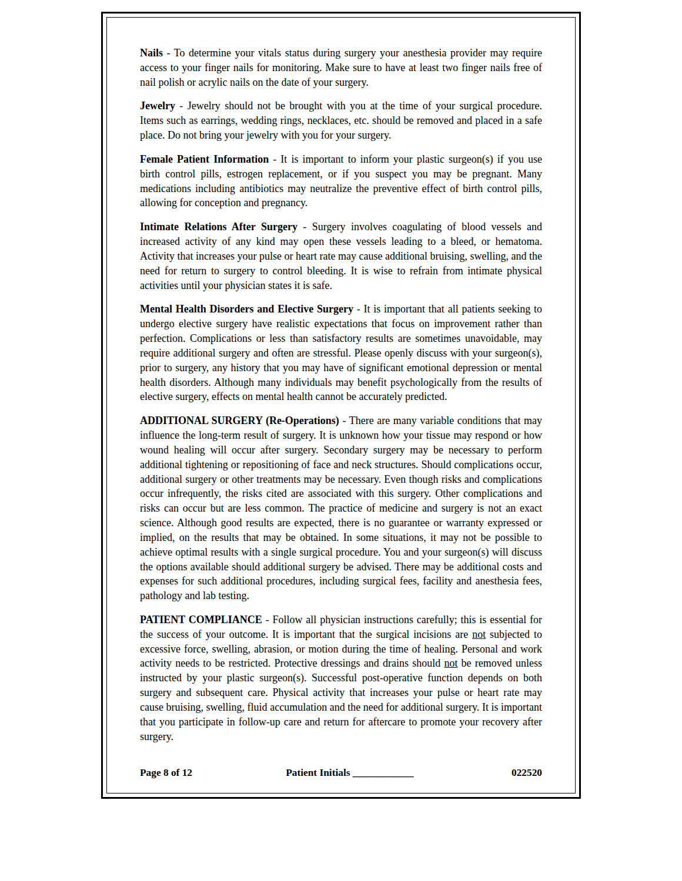Nails - To determine your vitals status during surgery your anesthesia provider may require access to your finger nails for monitoring. Make sure to have at least two finger nails free of nail polish or acrylic nails on the date of your surgery.
Jewelry - Jewelry should not be brought with you at the time of your surgical procedure. Items such as earrings, wedding rings, necklaces, etc. should be removed and placed in a safe place. Do not bring your jewelry with you for your surgery.
Female Patient Information - It is important to inform your plastic surgeon(s) if you use birth control pills, estrogen replacement, or if you suspect you may be pregnant. Many medications including antibiotics may neutralize the preventive effect of birth control pills, allowing for conception and pregnancy.
Intimate Relations After Surgery - Surgery involves coagulating of blood vessels and increased activity of any kind may open these vessels leading to a bleed, or hematoma. Activity that increases your pulse or heart rate may cause additional bruising, swelling, and the need for return to surgery to control bleeding. It is wise to refrain from intimate physical activities until your physician states it is safe.
Mental Health Disorders and Elective Surgery - It is important that all patients seeking to undergo elective surgery have realistic expectations that focus on improvement rather than perfection. Complications or less than satisfactory results are sometimes unavoidable, may require additional surgery and often are stressful. Please openly discuss with your surgeon(s), prior to surgery, any history that you may have of significant emotional depression or mental health disorders. Although many individuals may benefit psychologically from the results of elective surgery, effects on mental health cannot be accurately predicted.
ADDITIONAL SURGERY (Re-Operations) - There are many variable conditions that may influence the long-term result of surgery. It is unknown how your tissue may respond or how wound healing will occur after surgery. Secondary surgery may be necessary to perform additional tightening or repositioning of face and neck structures. Should complications occur, additional surgery or other treatments may be necessary. Even though risks and complications occur infrequently, the risks cited are associated with this surgery. Other complications and risks can occur but are less common. The practice of medicine and surgery is not an exact science. Although good results are expected, there is no guarantee or warranty expressed or implied, on the results that may be obtained. In some situations, it may not be possible to achieve optimal results with a single surgical procedure. You and your surgeon(s) will discuss the options available should additional surgery be advised. There may be additional costs and expenses for such additional procedures, including surgical fees, facility and anesthesia fees, pathology and lab testing.
PATIENT COMPLIANCE - Follow all physician instructions carefully; this is essential for the success of your outcome. It is important that the surgical incisions are not subjected to excessive force, swelling, abrasion, or motion during the time of healing. Personal and work activity needs to be restricted. Protective dressings and drains should not be removed unless instructed by your plastic surgeon(s). Successful post-operative function depends on both surgery and subsequent care. Physical activity that increases your pulse or heart rate may cause bruising, swelling, fluid accumulation and the need for additional surgery. It is important that you participate in follow-up care and return for aftercare to promote your recovery after surgery.
Page 8 of 12
Patient Initials ____________
022520